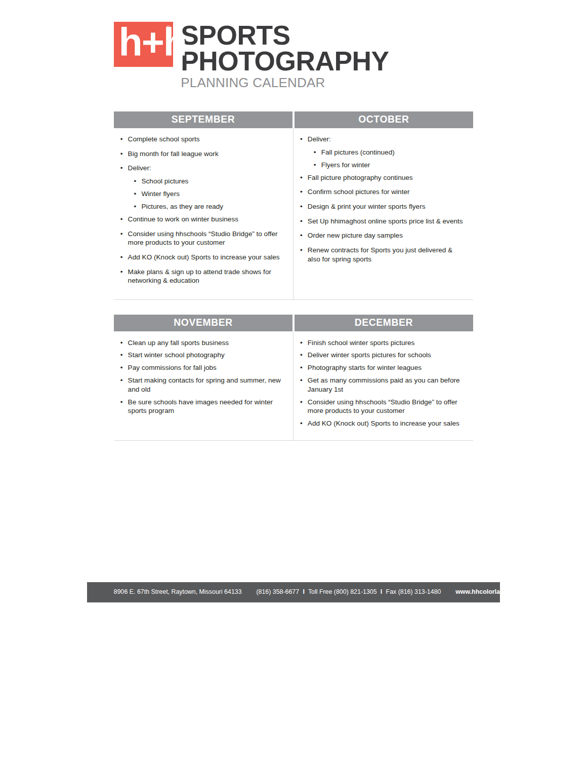h+h color lab
SPORTS PHOTOGRAPHY
PLANNING CALENDAR
SEPTEMBER
OCTOBER
Complete school sports
Big month for fall league work
Deliver:
School pictures
Winter flyers
Pictures, as they are ready
Continue to work on winter business
Consider using hhschools “Studio Bridge” to offer more products to your customer
Add KO (Knock out) Sports to increase your sales
Make plans & sign up to attend trade shows for networking & education
Deliver:
Fall pictures (continued)
Flyers for winter
Fall picture photography continues
Confirm school pictures for winter
Design & print your winter sports flyers
Set Up hhimaghost online sports price list & events
Order new picture day samples
Renew contracts for Sports you just delivered & also for spring sports
NOVEMBER
DECEMBER
Clean up any fall sports business
Start winter school photography
Pay commissions for fall jobs
Start making contacts for spring and summer, new and old
Be sure schools have images needed for winter sports program
Finish school winter sports pictures
Deliver winter sports pictures for schools
Photography starts for winter leagues
Get as many commissions paid as you can before January 1st
Consider using hhschools “Studio Bridge” to offer more products to your customer
Add KO (Knock out) Sports to increase your sales
8906 E. 67th Street, Raytown, Missouri 64133 (816) 358-6677 I Toll Free (800) 821-1305 I Fax (816) 313-1480 www.hhcolorlab.com